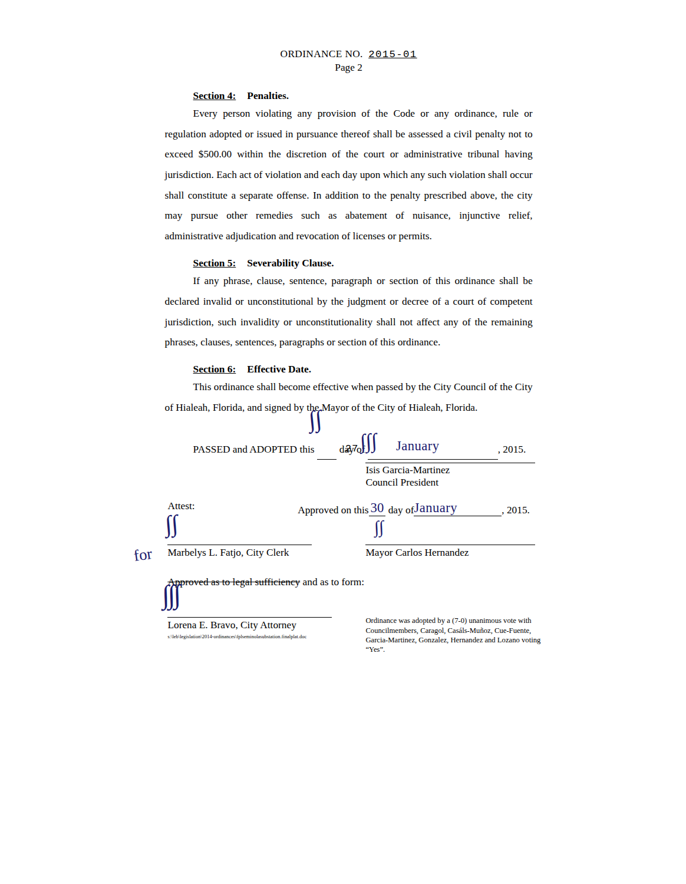ORDINANCE NO. 2015-01
Page 2
Section 4: Penalties.
Every person violating any provision of the Code or any ordinance, rule or regulation adopted or issued in pursuance thereof shall be assessed a civil penalty not to exceed $500.00 within the discretion of the court or administrative tribunal having jurisdiction. Each act of violation and each day upon which any such violation shall occur shall constitute a separate offense. In addition to the penalty prescribed above, the city may pursue other remedies such as abatement of nuisance, injunctive relief, administrative adjudication and revocation of licenses or permits.
Section 5: Severability Clause.
If any phrase, clause, sentence, paragraph or section of this ordinance shall be declared invalid or unconstitutional by the judgment or decree of a court of competent jurisdiction, such invalidity or unconstitutionality shall not affect any of the remaining phrases, clauses, sentences, paragraphs or section of this ordinance.
Section 6: Effective Date.
This ordinance shall become effective when passed by the City Council of the City of Hialeah, Florida, and signed by the Mayor of the City of Hialeah, Florida.
PASSED and ADOPTED this 27 day of January, 2015. ∫∫
Isis Garcia-Martinez
Council President
∫∫∫
for
Attest:
Approved on this30 day ofJanuary, 2015.
Marbelys L. Fatjo, City Clerk
Mayor Carlos Hernandez
∫∫ ∫∫
Approved as to legal sufficiency and as to form:
Lorena E. Bravo, City Attorney
s:\leb\legislation\2014-ordinances\fplseminolasubstation.finalplat.doc
∫∫∫
Ordinance was adopted by a (7-0) unanimous vote with Councilmembers, Caragol, Casáls-Muñoz, Cue-Fuente, Garcia-Martinez, Gonzalez, Hernandez and Lozano voting “Yes”.